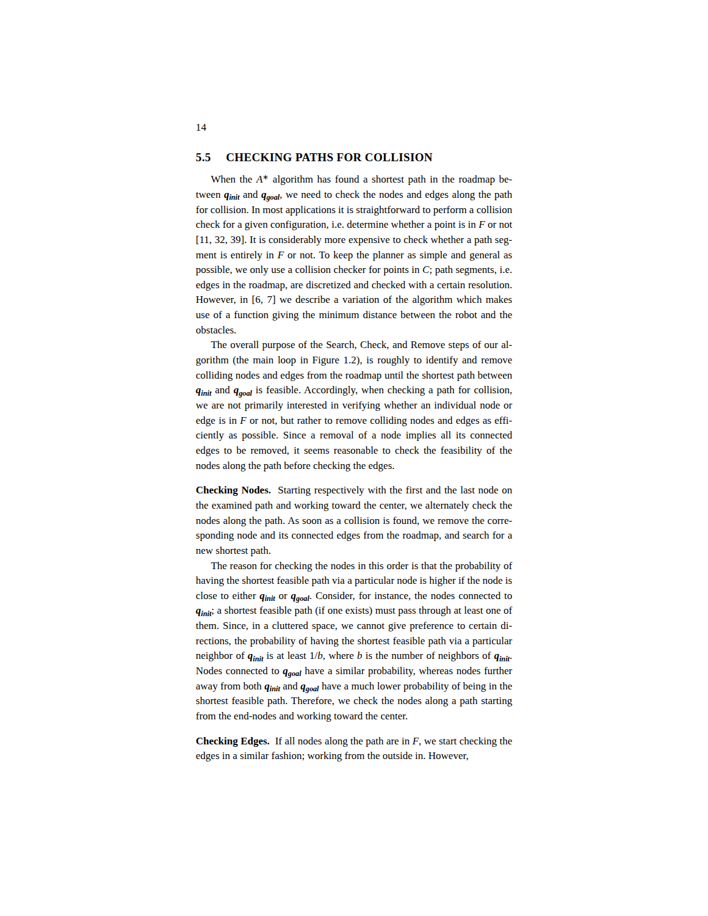14
5.5 CHECKING PATHS FOR COLLISION
When the A∗ algorithm has found a shortest path in the roadmap between qinit and qgoal, we need to check the nodes and edges along the path for collision. In most applications it is straightforward to perform a collision check for a given configuration, i.e. determine whether a point is in F or not [11, 32, 39]. It is considerably more expensive to check whether a path segment is entirely in F or not. To keep the planner as simple and general as possible, we only use a collision checker for points in C; path segments, i.e. edges in the roadmap, are discretized and checked with a certain resolution. However, in [6, 7] we describe a variation of the algorithm which makes use of a function giving the minimum distance between the robot and the obstacles.
The overall purpose of the Search, Check, and Remove steps of our algorithm (the main loop in Figure 1.2), is roughly to identify and remove colliding nodes and edges from the roadmap until the shortest path between qinit and qgoal is feasible. Accordingly, when checking a path for collision, we are not primarily interested in verifying whether an individual node or edge is in F or not, but rather to remove colliding nodes and edges as efficiently as possible. Since a removal of a node implies all its connected edges to be removed, it seems reasonable to check the feasibility of the nodes along the path before checking the edges.
Checking Nodes. Starting respectively with the first and the last node on the examined path and working toward the center, we alternately check the nodes along the path. As soon as a collision is found, we remove the corresponding node and its connected edges from the roadmap, and search for a new shortest path.
The reason for checking the nodes in this order is that the probability of having the shortest feasible path via a particular node is higher if the node is close to either qinit or qgoal. Consider, for instance, the nodes connected to qinit; a shortest feasible path (if one exists) must pass through at least one of them. Since, in a cluttered space, we cannot give preference to certain directions, the probability of having the shortest feasible path via a particular neighbor of qinit is at least 1/b, where b is the number of neighbors of qinit. Nodes connected to qgoal have a similar probability, whereas nodes further away from both qinit and qgoal have a much lower probability of being in the shortest feasible path. Therefore, we check the nodes along a path starting from the end-nodes and working toward the center.
Checking Edges. If all nodes along the path are in F, we start checking the edges in a similar fashion; working from the outside in. However,